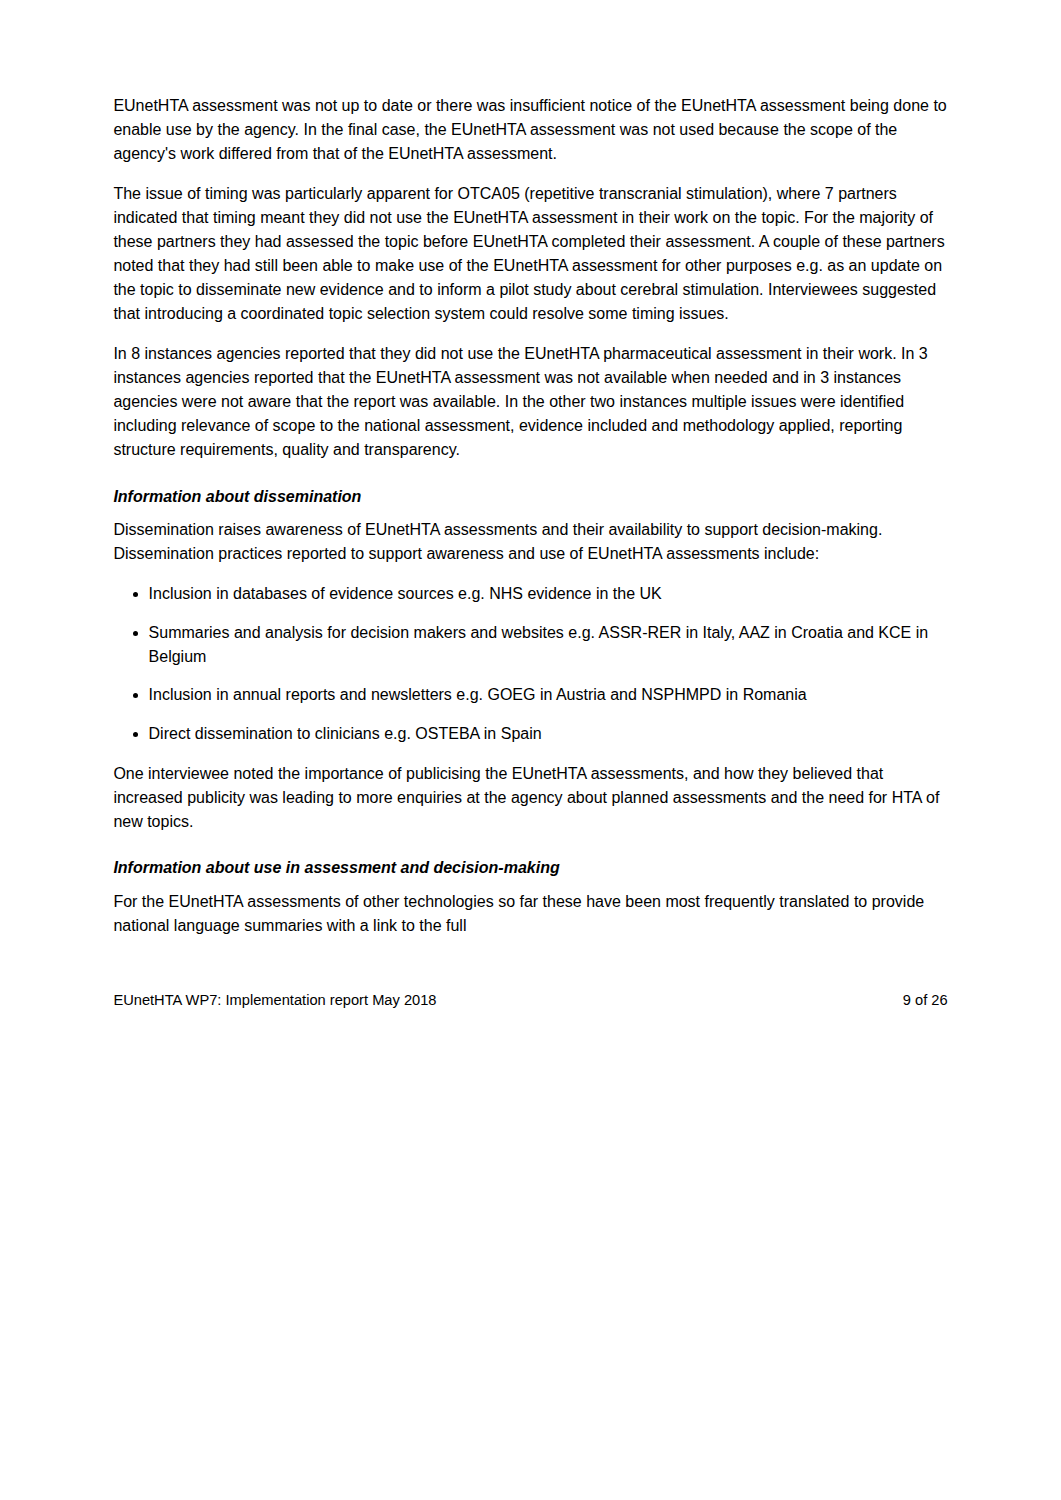EUnetHTA assessment was not up to date or there was insufficient notice of the EUnetHTA assessment being done to enable use by the agency. In the final case, the EUnetHTA assessment was not used because the scope of the agency's work differed from that of the EUnetHTA assessment.
The issue of timing was particularly apparent for OTCA05 (repetitive transcranial stimulation), where 7 partners indicated that timing meant they did not use the EUnetHTA assessment in their work on the topic. For the majority of these partners they had assessed the topic before EUnetHTA completed their assessment. A couple of these partners noted that they had still been able to make use of the EUnetHTA assessment for other purposes e.g. as an update on the topic to disseminate new evidence and to inform a pilot study about cerebral stimulation. Interviewees suggested that introducing a coordinated topic selection system could resolve some timing issues.
In 8 instances agencies reported that they did not use the EUnetHTA pharmaceutical assessment in their work. In 3 instances agencies reported that the EUnetHTA assessment was not available when needed and in 3 instances agencies were not aware that the report was available. In the other two instances multiple issues were identified including relevance of scope to the national assessment, evidence included and methodology applied, reporting structure requirements, quality and transparency.
Information about dissemination
Dissemination raises awareness of EUnetHTA assessments and their availability to support decision-making. Dissemination practices reported to support awareness and use of EUnetHTA assessments include:
Inclusion in databases of evidence sources e.g. NHS evidence in the UK
Summaries and analysis for decision makers and websites e.g. ASSR-RER in Italy, AAZ in Croatia and KCE in Belgium
Inclusion in annual reports and newsletters e.g. GOEG in Austria and NSPHMPD in Romania
Direct dissemination to clinicians e.g. OSTEBA in Spain
One interviewee noted the importance of publicising the EUnetHTA assessments, and how they believed that increased publicity was leading to more enquiries at the agency about planned assessments and the need for HTA of new topics.
Information about use in assessment and decision-making
For the EUnetHTA assessments of other technologies so far these have been most frequently translated to provide national language summaries with a link to the full
EUnetHTA WP7: Implementation report May 2018 9 of 26